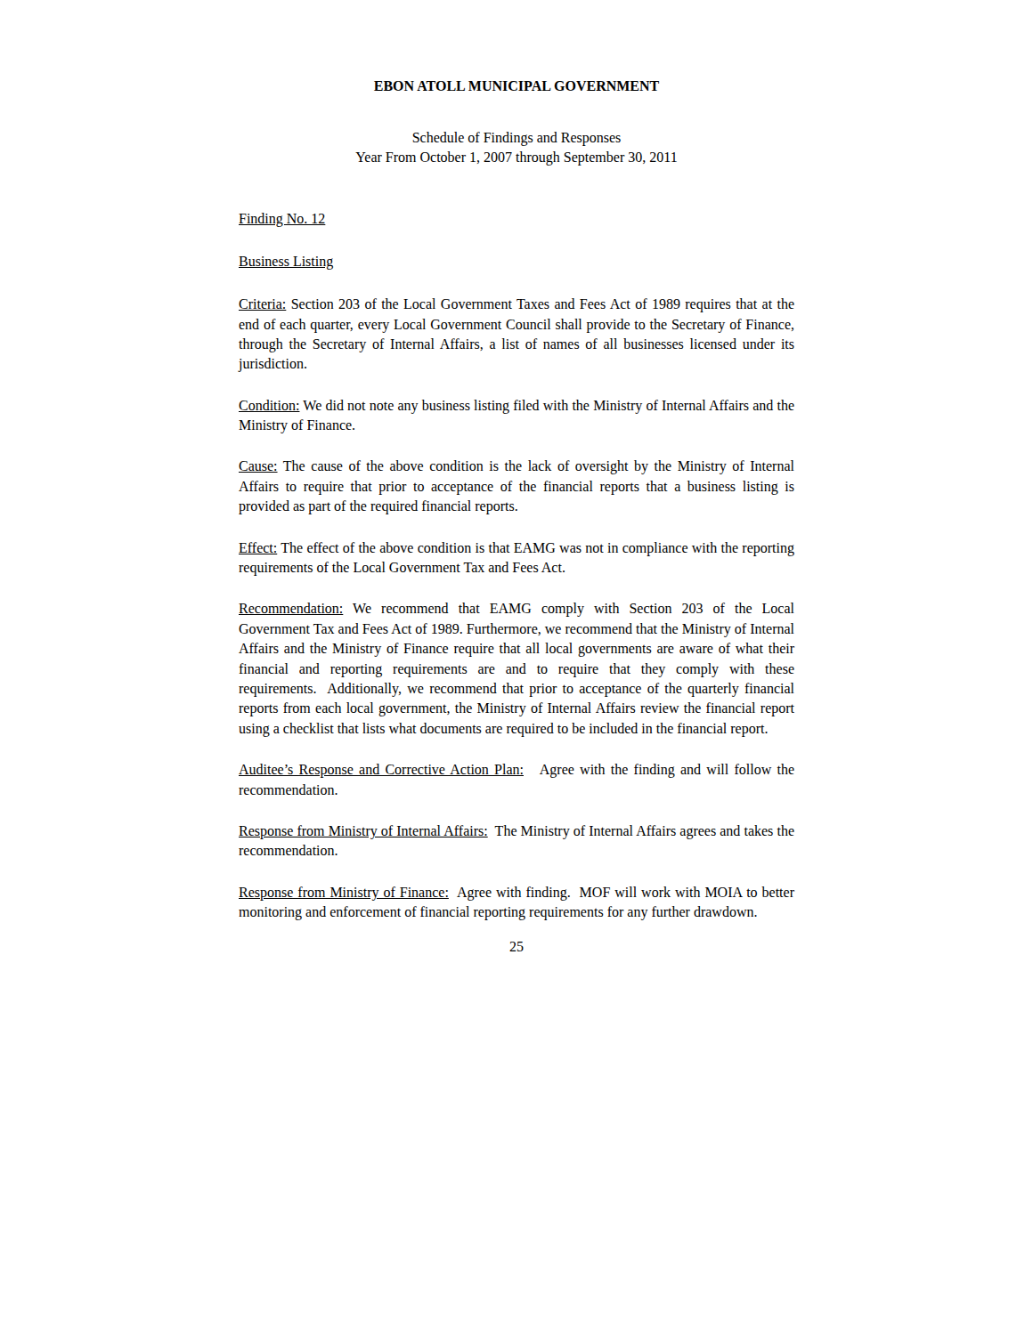EBON ATOLL MUNICIPAL GOVERNMENT
Schedule of Findings and Responses
Year From October 1, 2007 through September 30, 2011
Finding No. 12
Business Listing
Criteria: Section 203 of the Local Government Taxes and Fees Act of 1989 requires that at the end of each quarter, every Local Government Council shall provide to the Secretary of Finance, through the Secretary of Internal Affairs, a list of names of all businesses licensed under its jurisdiction.
Condition: We did not note any business listing filed with the Ministry of Internal Affairs and the Ministry of Finance.
Cause: The cause of the above condition is the lack of oversight by the Ministry of Internal Affairs to require that prior to acceptance of the financial reports that a business listing is provided as part of the required financial reports.
Effect: The effect of the above condition is that EAMG was not in compliance with the reporting requirements of the Local Government Tax and Fees Act.
Recommendation: We recommend that EAMG comply with Section 203 of the Local Government Tax and Fees Act of 1989. Furthermore, we recommend that the Ministry of Internal Affairs and the Ministry of Finance require that all local governments are aware of what their financial and reporting requirements are and to require that they comply with these requirements. Additionally, we recommend that prior to acceptance of the quarterly financial reports from each local government, the Ministry of Internal Affairs review the financial report using a checklist that lists what documents are required to be included in the financial report.
Auditee’s Response and Corrective Action Plan: Agree with the finding and will follow the recommendation.
Response from Ministry of Internal Affairs: The Ministry of Internal Affairs agrees and takes the recommendation.
Response from Ministry of Finance: Agree with finding. MOF will work with MOIA to better monitoring and enforcement of financial reporting requirements for any further drawdown.
25